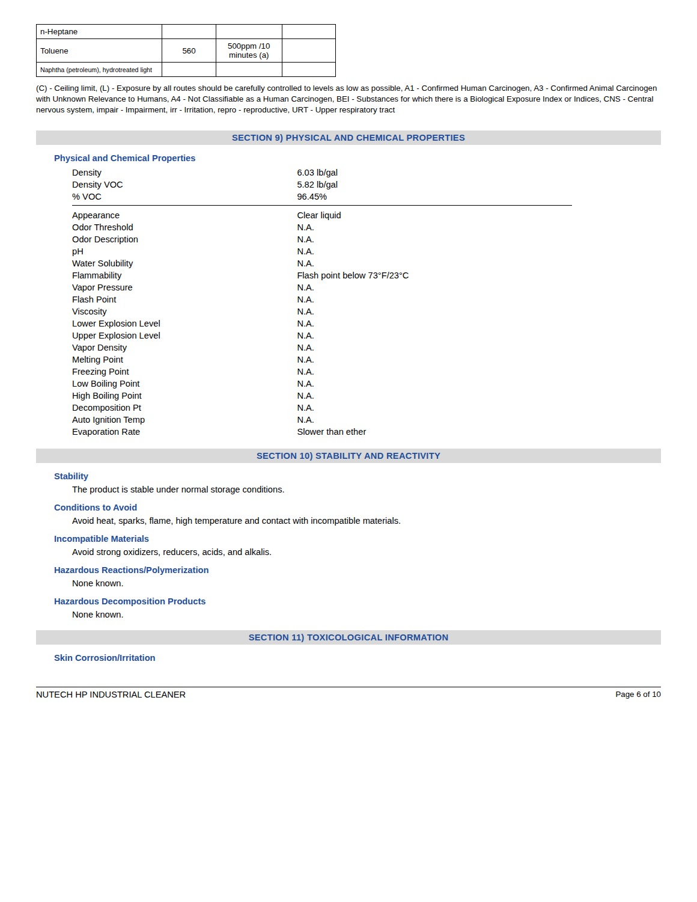| n-Heptane | | | |
| Toluene | 560 | 500ppm /10 minutes (a) | |
| Naphtha (petroleum), hydrotreated light | | | |
(C) - Ceiling limit, (L) - Exposure by all routes should be carefully controlled to levels as low as possible, A1 - Confirmed Human Carcinogen, A3 - Confirmed Animal Carcinogen with Unknown Relevance to Humans, A4 - Not Classifiable as a Human Carcinogen, BEI - Substances for which there is a Biological Exposure Index or Indices, CNS - Central nervous system, impair - Impairment, irr - Irritation, repro - reproductive, URT - Upper respiratory tract
SECTION 9) PHYSICAL AND CHEMICAL PROPERTIES
Physical and Chemical Properties
| Density | 6.03 lb/gal |
| Density VOC | 5.82 lb/gal |
| % VOC | 96.45% |
| Appearance | Clear liquid |
| Odor Threshold | N.A. |
| Odor Description | N.A. |
| pH | N.A. |
| Water Solubility | N.A. |
| Flammability | Flash point below 73°F/23°C |
| Vapor Pressure | N.A. |
| Flash Point | N.A. |
| Viscosity | N.A. |
| Lower Explosion Level | N.A. |
| Upper Explosion Level | N.A. |
| Vapor Density | N.A. |
| Melting Point | N.A. |
| Freezing Point | N.A. |
| Low Boiling Point | N.A. |
| High Boiling Point | N.A. |
| Decomposition Pt | N.A. |
| Auto Ignition Temp | N.A. |
| Evaporation Rate | Slower than ether |
SECTION 10) STABILITY AND REACTIVITY
Stability
The product is stable under normal storage conditions.
Conditions to Avoid
Avoid heat, sparks, flame, high temperature and contact with incompatible materials.
Incompatible Materials
Avoid strong oxidizers, reducers, acids, and alkalis.
Hazardous Reactions/Polymerization
None known.
Hazardous Decomposition Products
None known.
SECTION 11) TOXICOLOGICAL INFORMATION
Skin Corrosion/Irritation
NUTECH HP INDUSTRIAL CLEANER Page 6 of 10